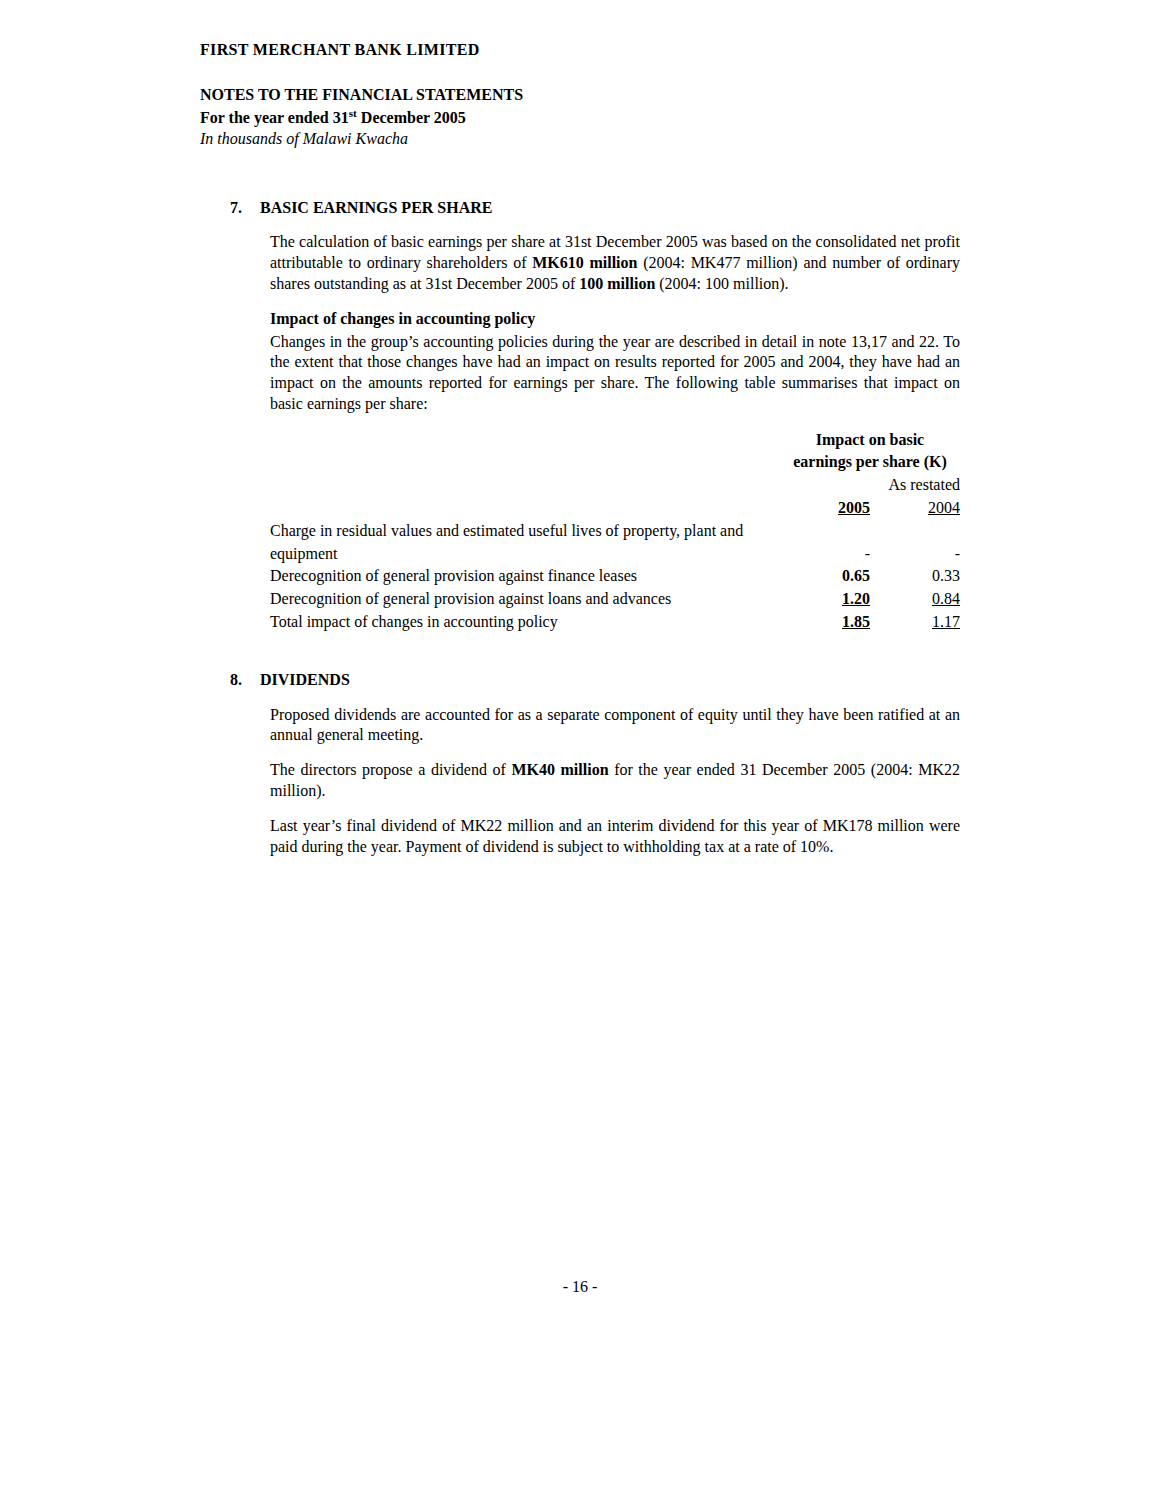FIRST MERCHANT BANK LIMITED
NOTES TO THE FINANCIAL STATEMENTS
For the year ended 31st December 2005
In thousands of Malawi Kwacha
7.
BASIC EARNINGS PER SHARE
The calculation of basic earnings per share at 31st December 2005 was based on the consolidated net profit attributable to ordinary shareholders of MK610 million (2004: MK477 million) and number of ordinary shares outstanding as at 31st December 2005 of 100 million (2004: 100 million).
Impact of changes in accounting policy
Changes in the group’s accounting policies during the year are described in detail in note 13,17 and 22. To the extent that those changes have had an impact on results reported for 2005 and 2004, they have had an impact on the amounts reported for earnings per share. The following table summarises that impact on basic earnings per share:
| | Impact on basic |
| | earnings per share (K) |
| | | As restated |
| | 2005 | 2004 |
| Charge in residual values and estimated useful lives of property, plant and | | |
| equipment | - | - |
| Derecognition of general provision against finance leases | 0.65 | 0.33 |
| Derecognition of general provision against loans and advances | 1.20 | 0.84 |
| Total impact of changes in accounting policy | 1.85 | 1.17 |
8.
DIVIDENDS
Proposed dividends are accounted for as a separate component of equity until they have been ratified at an annual general meeting.
The directors propose a dividend of MK40 million for the year ended 31 December 2005 (2004: MK22 million).
Last year’s final dividend of MK22 million and an interim dividend for this year of MK178 million were paid during the year. Payment of dividend is subject to withholding tax at a rate of 10%.
- 16 -